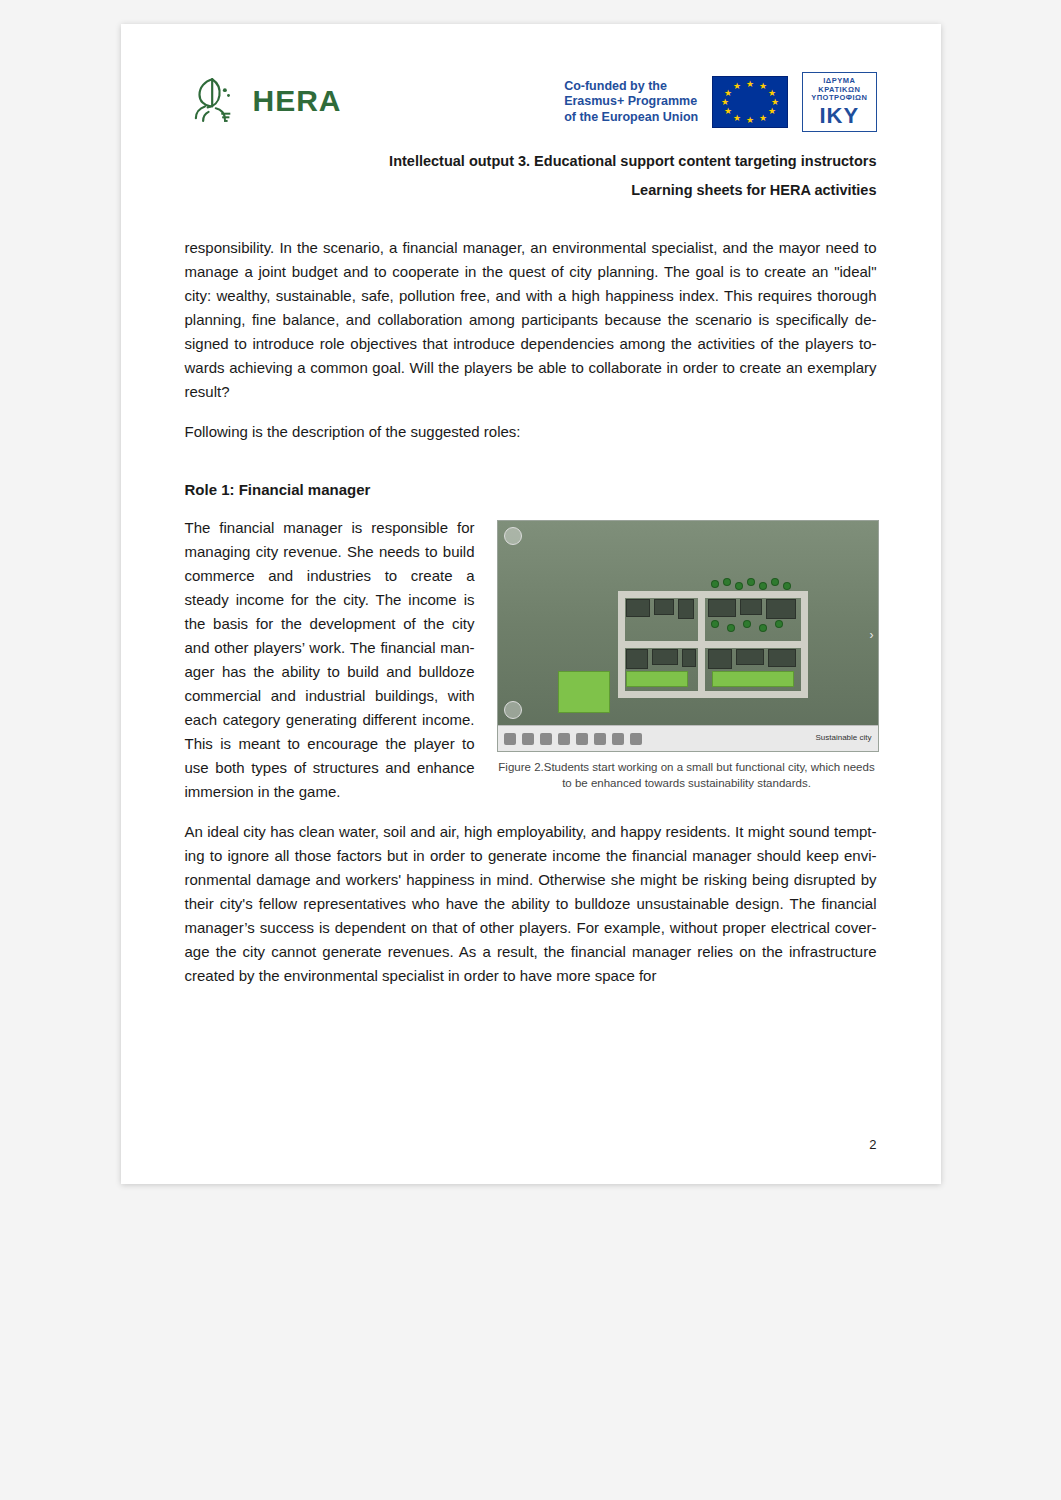HERA
Co-funded by the
Erasmus+ Programme
of the European Union
★ ★ ★ ★ ★ ★ ★ ★ ★ ★ ★ ★
ΙΔΡΥΜΑ
ΚΡΑΤΙΚΩΝ
ΥΠΟΤΡΟΦΙΩΝ
IKY
Intellectual output 3. Educational support content targeting instructors
Learning sheets for HERA activities
responsibility. In the scenario, a financial manager, an environmental specialist, and the mayor need to manage a joint budget and to cooperate in the quest of city planning. The goal is to create an "ideal" city: wealthy, sustainable, safe, pollution free, and with a high happiness index. This requires thorough planning, fine balance, and collaboration among participants because the scenario is specifically designed to introduce role objectives that introduce dependencies among the activities of the players towards achieving a common goal. Will the players be able to collaborate in order to create an exemplary result?
Following is the description of the suggested roles:
Role 1: Financial manager
›
Sustainable city
Figure 2.Students start working on a small but functional city, which needs to be enhanced towards sustainability standards.
The financial manager is responsible for managing city revenue. She needs to build commerce and industries to create a steady income for the city. The income is the basis for the development of the city and other players’ work. The financial manager has the ability to build and bulldoze commercial and industrial buildings, with each category generating different income. This is meant to encourage the player to use both types of structures and enhance immersion in the game.
An ideal city has clean water, soil and air, high employability, and happy residents. It might sound tempting to ignore all those factors but in order to generate income the financial manager should keep environmental damage and workers' happiness in mind. Otherwise she might be risking being disrupted by their city's fellow representatives who have the ability to bulldoze unsustainable design. The financial manager’s success is dependent on that of other players. For example, without proper electrical coverage the city cannot generate revenues. As a result, the financial manager relies on the infrastructure created by the environmental specialist in order to have more space for
2